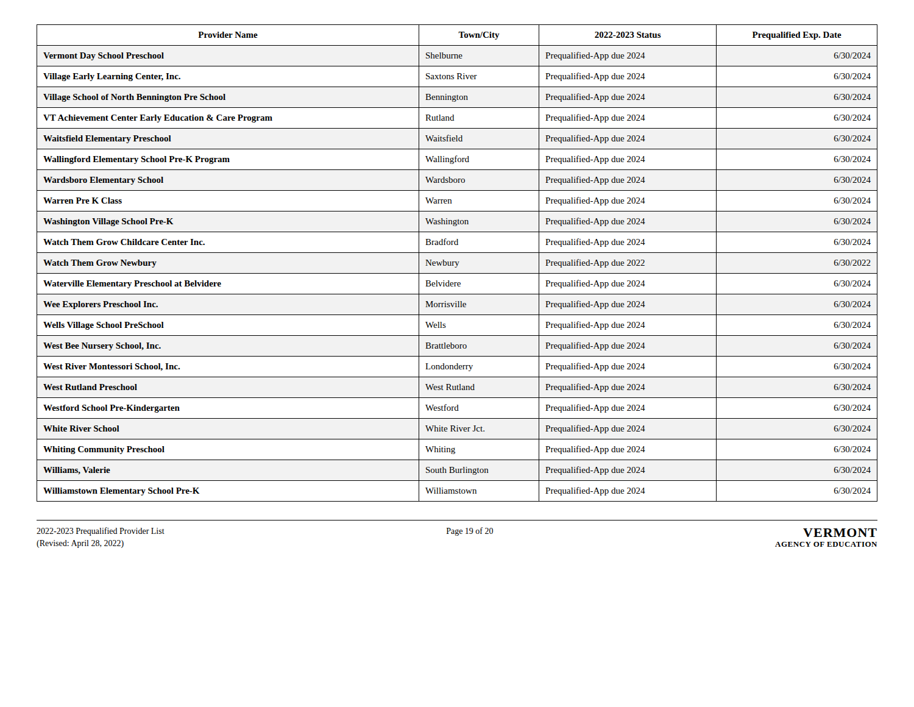| Provider Name | Town/City | 2022-2023 Status | Prequalified Exp. Date |
| --- | --- | --- | --- |
| Vermont Day School Preschool | Shelburne | Prequalified-App due 2024 | 6/30/2024 |
| Village Early Learning Center, Inc. | Saxtons River | Prequalified-App due 2024 | 6/30/2024 |
| Village School of North Bennington Pre School | Bennington | Prequalified-App due 2024 | 6/30/2024 |
| VT Achievement Center Early Education & Care Program | Rutland | Prequalified-App due 2024 | 6/30/2024 |
| Waitsfield Elementary Preschool | Waitsfield | Prequalified-App due 2024 | 6/30/2024 |
| Wallingford Elementary School Pre-K Program | Wallingford | Prequalified-App due 2024 | 6/30/2024 |
| Wardsboro Elementary School | Wardsboro | Prequalified-App due 2024 | 6/30/2024 |
| Warren Pre K Class | Warren | Prequalified-App due 2024 | 6/30/2024 |
| Washington Village School Pre-K | Washington | Prequalified-App due 2024 | 6/30/2024 |
| Watch Them Grow Childcare Center Inc. | Bradford | Prequalified-App due 2024 | 6/30/2024 |
| Watch Them Grow Newbury | Newbury | Prequalified-App due 2022 | 6/30/2022 |
| Waterville Elementary Preschool at Belvidere | Belvidere | Prequalified-App due 2024 | 6/30/2024 |
| Wee Explorers Preschool Inc. | Morrisville | Prequalified-App due 2024 | 6/30/2024 |
| Wells Village School PreSchool | Wells | Prequalified-App due 2024 | 6/30/2024 |
| West Bee Nursery School, Inc. | Brattleboro | Prequalified-App due 2024 | 6/30/2024 |
| West River Montessori School, Inc. | Londonderry | Prequalified-App due 2024 | 6/30/2024 |
| West Rutland Preschool | West Rutland | Prequalified-App due 2024 | 6/30/2024 |
| Westford School Pre-Kindergarten | Westford | Prequalified-App due 2024 | 6/30/2024 |
| White River School | White River Jct. | Prequalified-App due 2024 | 6/30/2024 |
| Whiting Community Preschool | Whiting | Prequalified-App due 2024 | 6/30/2024 |
| Williams, Valerie | South Burlington | Prequalified-App due 2024 | 6/30/2024 |
| Williamstown Elementary School Pre-K | Williamstown | Prequalified-App due 2024 | 6/30/2024 |
2022-2023 Prequalified Provider List
(Revised: April 28, 2022)
Page 19 of 20
VERMONT
AGENCY OF EDUCATION